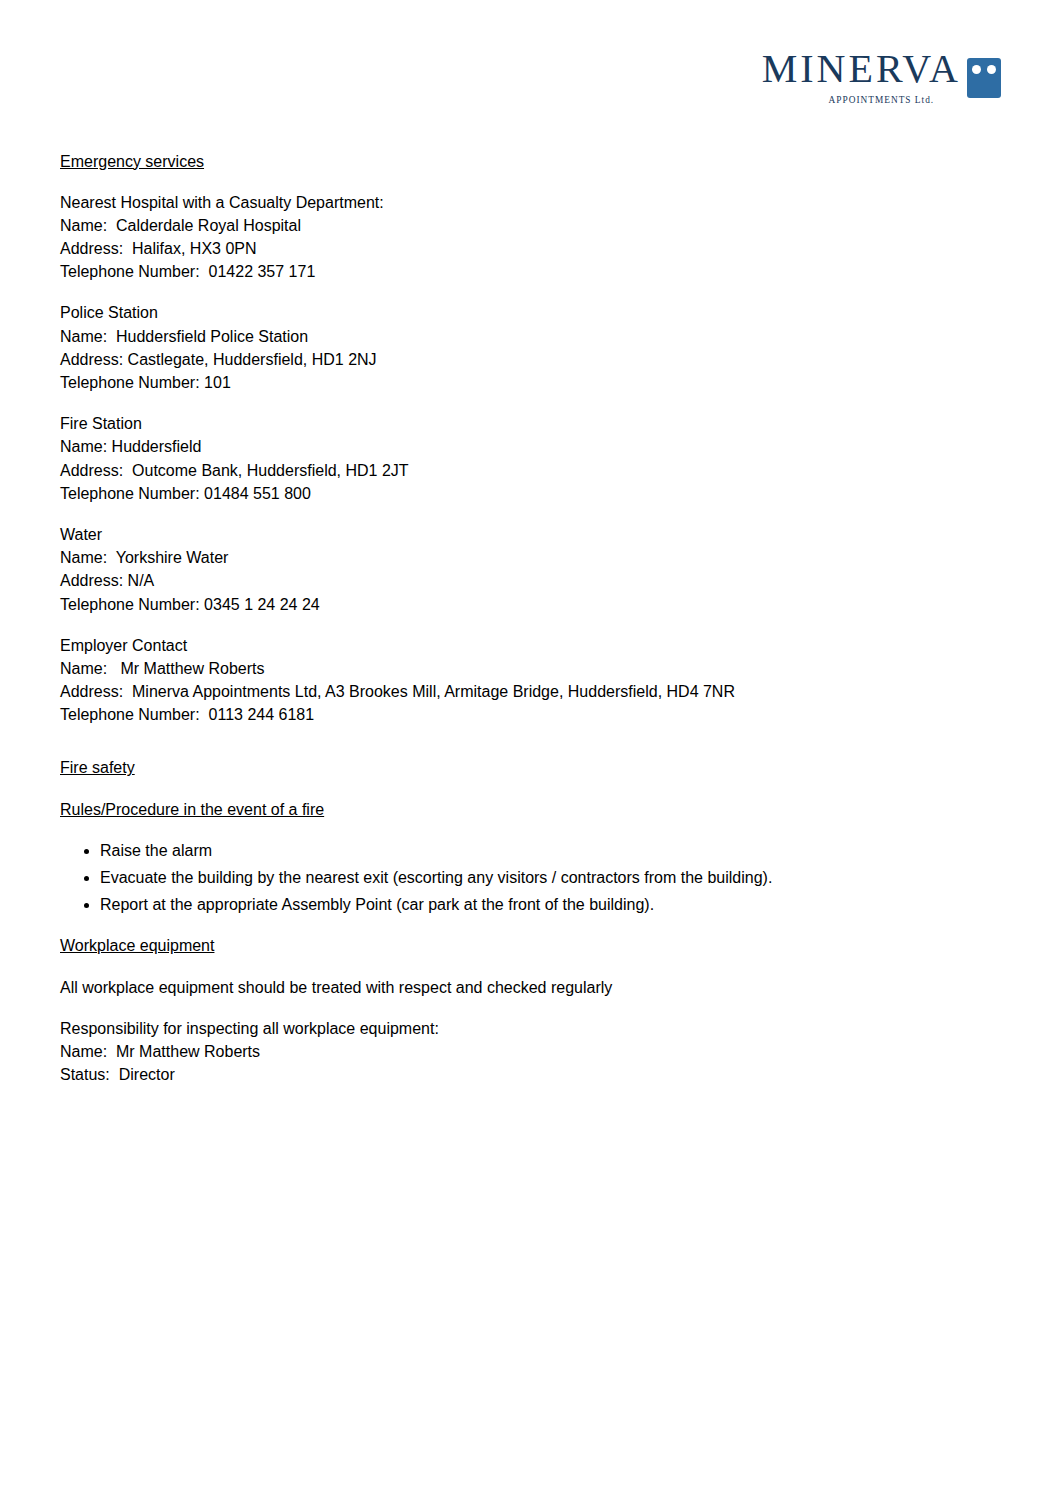MINERVA
APPOINTMENTS Ltd.
Emergency services
Nearest Hospital with a Casualty Department:
Name: Calderdale Royal Hospital
Address: Halifax, HX3 0PN
Telephone Number: 01422 357 171
Police Station
Name: Huddersfield Police Station
Address: Castlegate, Huddersfield, HD1 2NJ
Telephone Number: 101
Fire Station
Name: Huddersfield
Address: Outcome Bank, Huddersfield, HD1 2JT
Telephone Number: 01484 551 800
Water
Name: Yorkshire Water
Address: N/A
Telephone Number: 0345 1 24 24 24
Employer Contact
Name: Mr Matthew Roberts
Address: Minerva Appointments Ltd, A3 Brookes Mill, Armitage Bridge, Huddersfield, HD4 7NR
Telephone Number: 0113 244 6181
Fire safety
Rules/Procedure in the event of a fire
Raise the alarm
Evacuate the building by the nearest exit (escorting any visitors / contractors from the building).
Report at the appropriate Assembly Point (car park at the front of the building).
Workplace equipment
All workplace equipment should be treated with respect and checked regularly
Responsibility for inspecting all workplace equipment:
Name: Mr Matthew Roberts
Status: Director